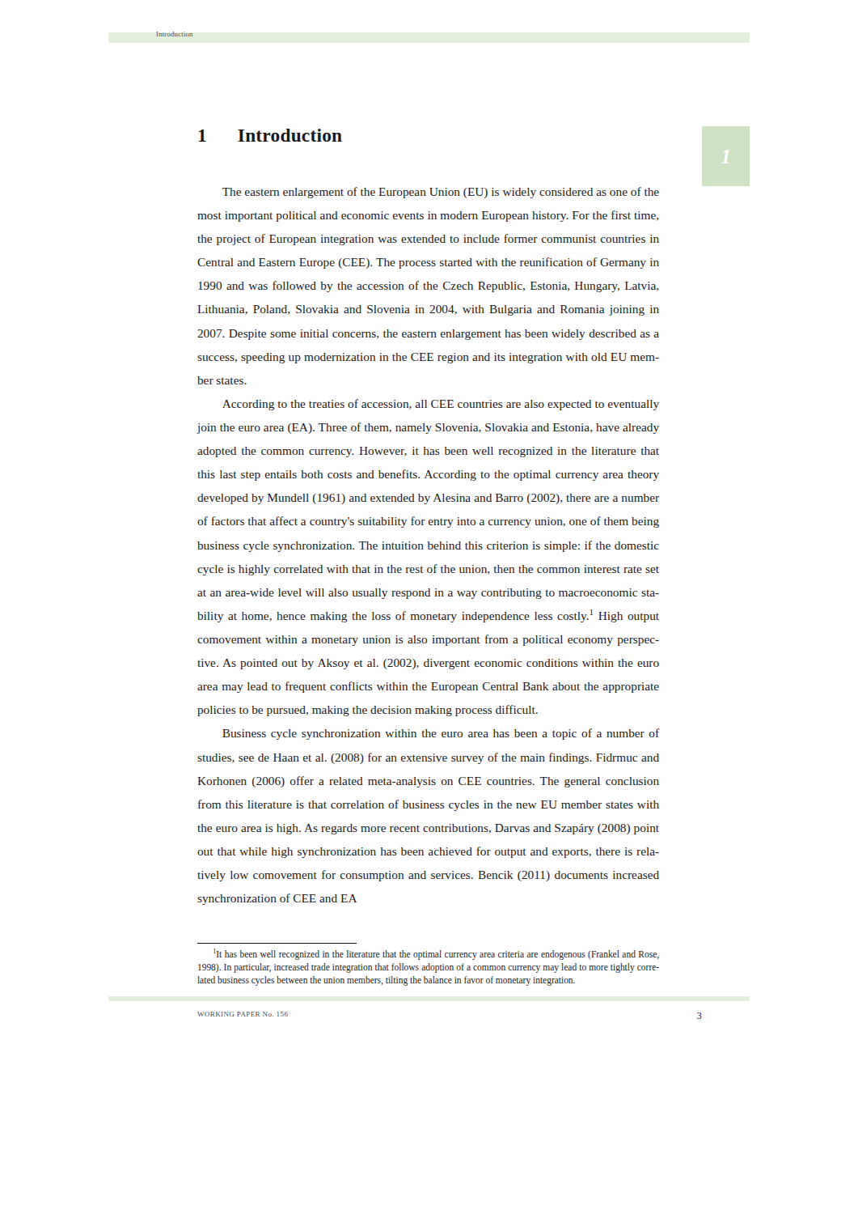Introduction
1
1 Introduction
The eastern enlargement of the European Union (EU) is widely considered as one of the most important political and economic events in modern European history. For the first time, the project of European integration was extended to include former communist countries in Central and Eastern Europe (CEE). The process started with the reunification of Germany in 1990 and was followed by the accession of the Czech Republic, Estonia, Hungary, Latvia, Lithuania, Poland, Slovakia and Slovenia in 2004, with Bulgaria and Romania joining in 2007. Despite some initial concerns, the eastern enlargement has been widely described as a success, speeding up modernization in the CEE region and its integration with old EU member states.
According to the treaties of accession, all CEE countries are also expected to eventually join the euro area (EA). Three of them, namely Slovenia, Slovakia and Estonia, have already adopted the common currency. However, it has been well recognized in the literature that this last step entails both costs and benefits. According to the optimal currency area theory developed by Mundell (1961) and extended by Alesina and Barro (2002), there are a number of factors that affect a country's suitability for entry into a currency union, one of them being business cycle synchronization. The intuition behind this criterion is simple: if the domestic cycle is highly correlated with that in the rest of the union, then the common interest rate set at an area-wide level will also usually respond in a way contributing to macroeconomic stability at home, hence making the loss of monetary independence less costly.1 High output comovement within a monetary union is also important from a political economy perspective. As pointed out by Aksoy et al. (2002), divergent economic conditions within the euro area may lead to frequent conflicts within the European Central Bank about the appropriate policies to be pursued, making the decision making process difficult.
Business cycle synchronization within the euro area has been a topic of a number of studies, see de Haan et al. (2008) for an extensive survey of the main findings. Fidrmuc and Korhonen (2006) offer a related meta-analysis on CEE countries. The general conclusion from this literature is that correlation of business cycles in the new EU member states with the euro area is high. As regards more recent contributions, Darvas and Szapáry (2008) point out that while high synchronization has been achieved for output and exports, there is relatively low comovement for consumption and services. Bencik (2011) documents increased synchronization of CEE and EA
1It has been well recognized in the literature that the optimal currency area criteria are endogenous (Frankel and Rose, 1998). In particular, increased trade integration that follows adoption of a common currency may lead to more tightly correlated business cycles between the union members, tilting the balance in favor of monetary integration.
WORKING PAPER No. 156
3